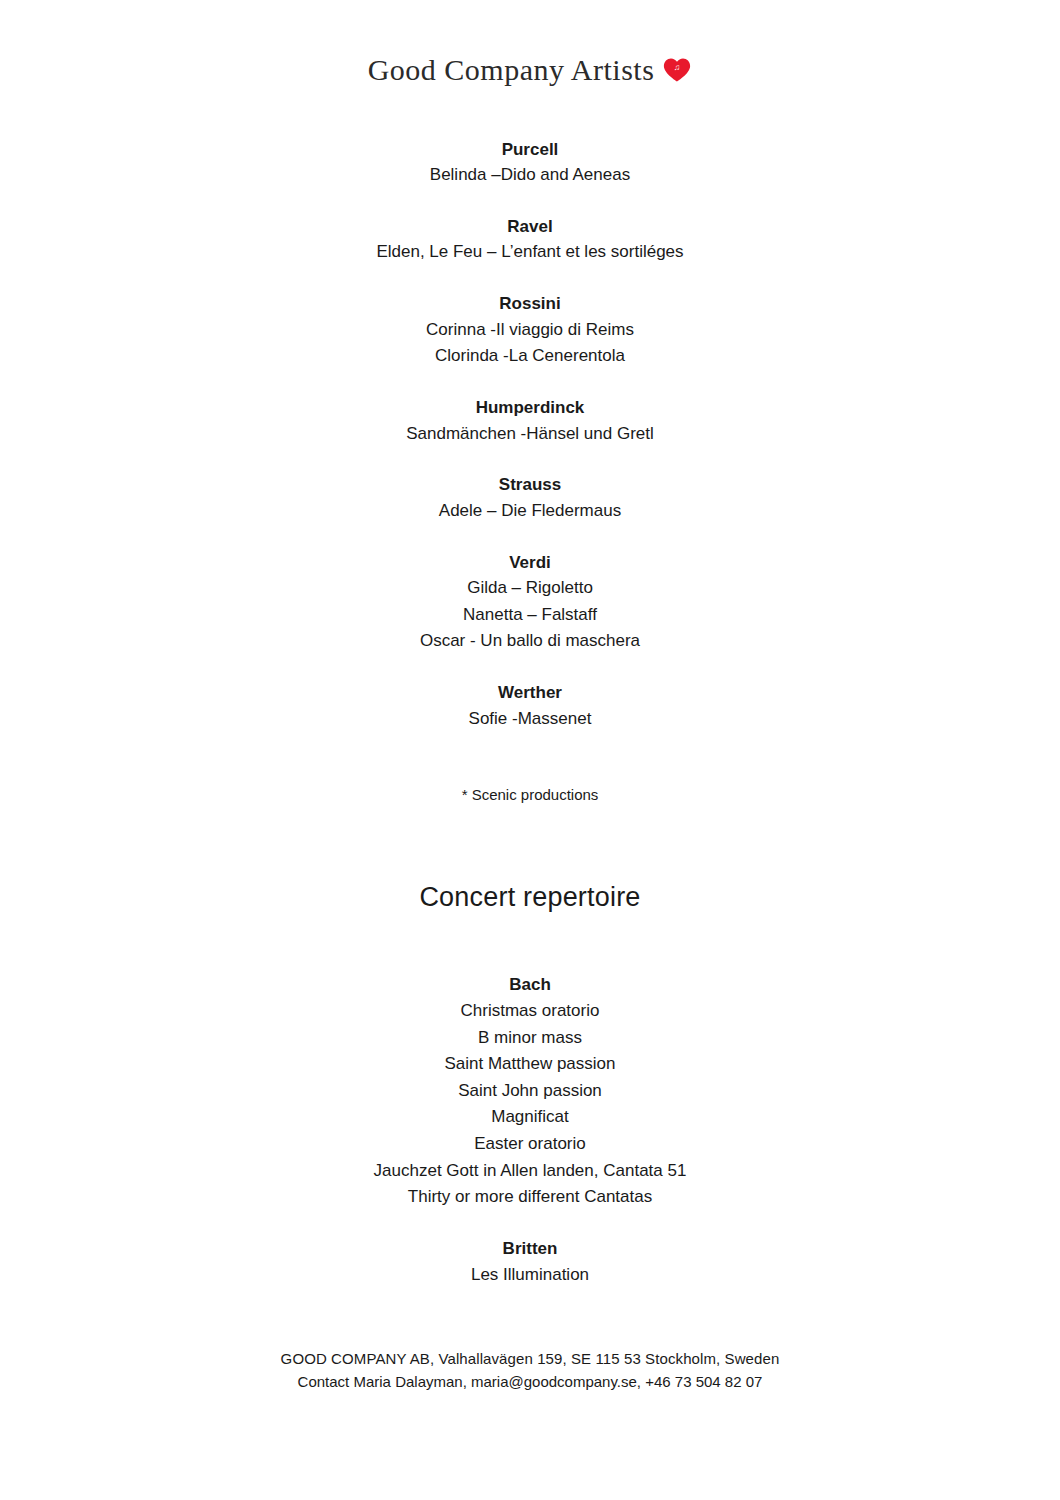Good Company Artists ♫
Purcell
Belinda –Dido and Aeneas
Ravel
Elden, Le Feu – L’enfant et les sortiléges
Rossini
Corinna -Il viaggio di Reims
Clorinda -La Cenerentola
Humperdinck
Sandmänchen -Hänsel und Gretl
Strauss
Adele – Die Fledermaus
Verdi
Gilda – Rigoletto
Nanetta – Falstaff
Oscar - Un ballo di maschera
Werther
Sofie -Massenet
* Scenic productions
Concert repertoire
Bach
Christmas oratorio
B minor mass
Saint Matthew passion
Saint John passion
Magnificat
Easter oratorio
Jauchzet Gott in Allen landen, Cantata 51
Thirty or more different Cantatas
Britten
Les Illumination
GOOD COMPANY AB, Valhallavägen 159, SE 115 53 Stockholm, Sweden
Contact Maria Dalayman, maria@goodcompany.se, +46 73 504 82 07